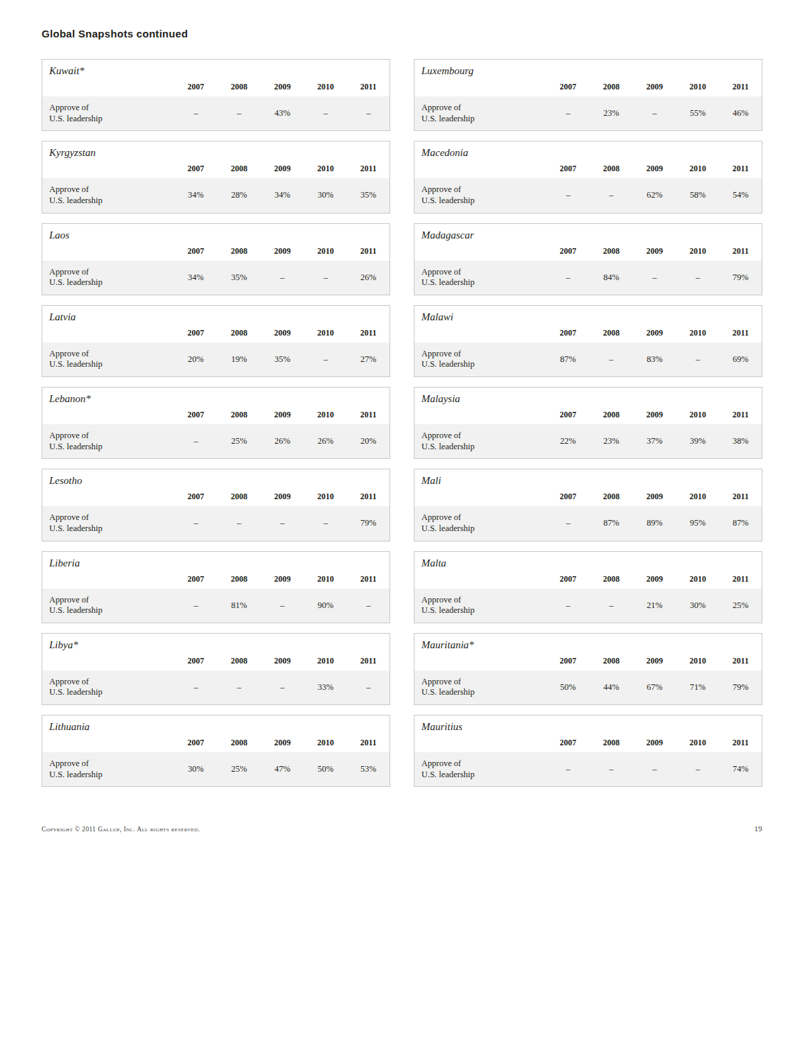Global Snapshots continued
Kuwait*
| | 2007 | 2008 | 2009 | 2010 | 2011 |
| --- | --- | --- | --- | --- | --- |
| Approve of U.S. leadership | – | – | 43% | – | – |
Kyrgyzstan
| | 2007 | 2008 | 2009 | 2010 | 2011 |
| --- | --- | --- | --- | --- | --- |
| Approve of U.S. leadership | 34% | 28% | 34% | 30% | 35% |
Laos
| | 2007 | 2008 | 2009 | 2010 | 2011 |
| --- | --- | --- | --- | --- | --- |
| Approve of U.S. leadership | 34% | 35% | – | – | 26% |
Latvia
| | 2007 | 2008 | 2009 | 2010 | 2011 |
| --- | --- | --- | --- | --- | --- |
| Approve of U.S. leadership | 20% | 19% | 35% | – | 27% |
Lebanon*
| | 2007 | 2008 | 2009 | 2010 | 2011 |
| --- | --- | --- | --- | --- | --- |
| Approve of U.S. leadership | – | 25% | 26% | 26% | 20% |
Lesotho
| | 2007 | 2008 | 2009 | 2010 | 2011 |
| --- | --- | --- | --- | --- | --- |
| Approve of U.S. leadership | – | – | – | – | 79% |
Liberia
| | 2007 | 2008 | 2009 | 2010 | 2011 |
| --- | --- | --- | --- | --- | --- |
| Approve of U.S. leadership | – | 81% | – | 90% | – |
Libya*
| | 2007 | 2008 | 2009 | 2010 | 2011 |
| --- | --- | --- | --- | --- | --- |
| Approve of U.S. leadership | – | – | – | 33% | – |
Lithuania
| | 2007 | 2008 | 2009 | 2010 | 2011 |
| --- | --- | --- | --- | --- | --- |
| Approve of U.S. leadership | 30% | 25% | 47% | 50% | 53% |
Luxembourg
| | 2007 | 2008 | 2009 | 2010 | 2011 |
| --- | --- | --- | --- | --- | --- |
| Approve of U.S. leadership | – | 23% | – | 55% | 46% |
Macedonia
| | 2007 | 2008 | 2009 | 2010 | 2011 |
| --- | --- | --- | --- | --- | --- |
| Approve of U.S. leadership | – | – | 62% | 58% | 54% |
Madagascar
| | 2007 | 2008 | 2009 | 2010 | 2011 |
| --- | --- | --- | --- | --- | --- |
| Approve of U.S. leadership | – | 84% | – | – | 79% |
Malawi
| | 2007 | 2008 | 2009 | 2010 | 2011 |
| --- | --- | --- | --- | --- | --- |
| Approve of U.S. leadership | 87% | – | 83% | – | 69% |
Malaysia
| | 2007 | 2008 | 2009 | 2010 | 2011 |
| --- | --- | --- | --- | --- | --- |
| Approve of U.S. leadership | 22% | 23% | 37% | 39% | 38% |
Mali
| | 2007 | 2008 | 2009 | 2010 | 2011 |
| --- | --- | --- | --- | --- | --- |
| Approve of U.S. leadership | – | 87% | 89% | 95% | 87% |
Malta
| | 2007 | 2008 | 2009 | 2010 | 2011 |
| --- | --- | --- | --- | --- | --- |
| Approve of U.S. leadership | – | – | 21% | 30% | 25% |
Mauritania*
| | 2007 | 2008 | 2009 | 2010 | 2011 |
| --- | --- | --- | --- | --- | --- |
| Approve of U.S. leadership | 50% | 44% | 67% | 71% | 79% |
Mauritius
| | 2007 | 2008 | 2009 | 2010 | 2011 |
| --- | --- | --- | --- | --- | --- |
| Approve of U.S. leadership | – | – | – | – | 74% |
Copyright © 2011 Gallup, Inc. All rights reserved.
19